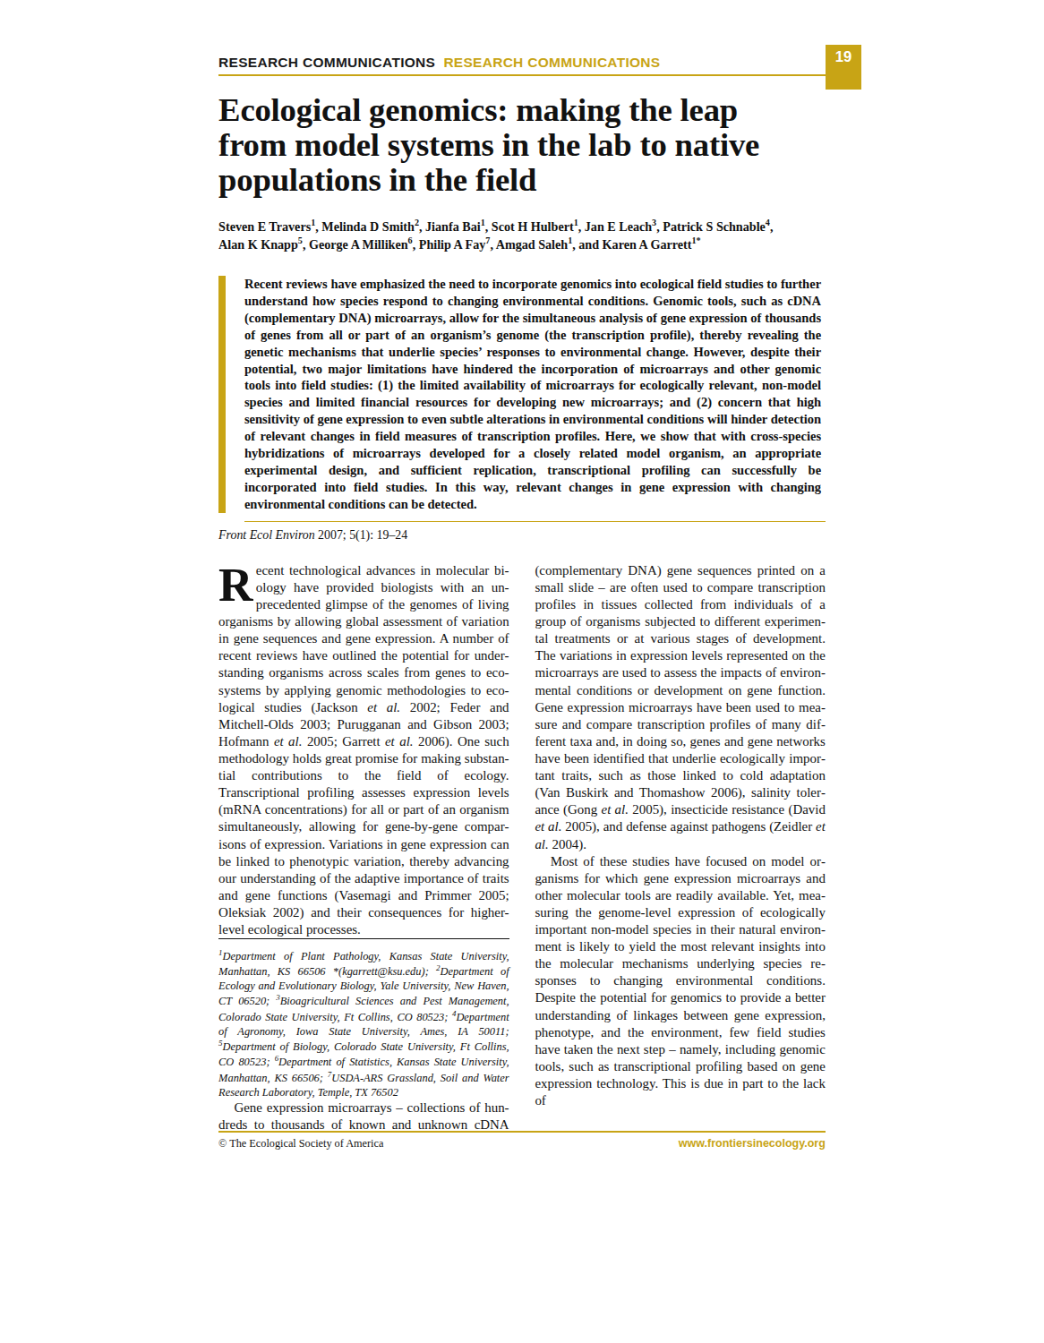19
Research communications Research communications
Ecological genomics: making the leap from model systems in the lab to native populations in the field
Steven E Travers1, Melinda D Smith2, Jianfa Bai1, Scot H Hulbert1, Jan E Leach3, Patrick S Schnable4,
Alan K Knapp5, George A Milliken6, Philip A Fay7, Amgad Saleh1, and Karen A Garrett1*
Recent reviews have emphasized the need to incorporate genomics into ecological field studies to further understand how species respond to changing environmental conditions. Genomic tools, such as cDNA (complementary DNA) microarrays, allow for the simultaneous analysis of gene expression of thousands of genes from all or part of an organism’s genome (the transcription profile), thereby revealing the genetic mechanisms that underlie species’ responses to environmental change. However, despite their potential, two major limitations have hindered the incorporation of microarrays and other genomic tools into field studies: (1) the limited availability of microarrays for ecologically relevant, non-model species and limited financial resources for developing new microarrays; and (2) concern that high sensitivity of gene expression to even subtle alterations in environmental conditions will hinder detection of relevant changes in field measures of transcription profiles. Here, we show that with cross-species hybridizations of microarrays developed for a closely related model organism, an appropriate experimental design, and sufficient replication, transcriptional profiling can successfully be incorporated into field studies. In this way, relevant changes in gene expression with changing environmental conditions can be detected.
Front Ecol Environ 2007; 5(1): 19–24
Recent technological advances in molecular biology have provided biologists with an unprecedented glimpse of the genomes of living organisms by allowing global assessment of variation in gene sequences and gene expression. A number of recent reviews have outlined the potential for understanding organisms across scales from genes to ecosystems by applying genomic methodologies to ecological studies (Jackson et al. 2002; Feder and Mitchell-Olds 2003; Purugganan and Gibson 2003; Hofmann et al. 2005; Garrett et al. 2006). One such methodology holds great promise for making substantial contributions to the field of ecology. Transcriptional profiling assesses expression levels (mRNA concentrations) for all or part of an organism simultaneously, allowing for gene-by-gene comparisons of expression. Variations in gene expression can be linked to phenotypic variation, thereby advancing our understanding of the adaptive importance of traits and gene functions (Vasemagi and Primmer 2005; Oleksiak 2002) and their consequences for higher-level ecological processes.
1Department of Plant Pathology, Kansas State University, Manhattan, KS 66506 *(kgarrett@ksu.edu); 2Department of Ecology and Evolutionary Biology, Yale University, New Haven, CT 06520; 3Bioagricultural Sciences and Pest Management, Colorado State University, Ft Collins, CO 80523; 4Department of Agronomy, Iowa State University, Ames, IA 50011; 5Department of Biology, Colorado State University, Ft Collins, CO 80523; 6Department of Statistics, Kansas State University, Manhattan, KS 66506; 7USDA-ARS Grassland, Soil and Water Research Laboratory, Temple, TX 76502
Gene expression microarrays – collections of hundreds to thousands of known and unknown cDNA (complementary DNA) gene sequences printed on a small slide – are often used to compare transcription profiles in tissues collected from individuals of a group of organisms subjected to different experimental treatments or at various stages of development. The variations in expression levels represented on the microarrays are used to assess the impacts of environmental conditions or development on gene function. Gene expression microarrays have been used to measure and compare transcription profiles of many different taxa and, in doing so, genes and gene networks have been identified that underlie ecologically important traits, such as those linked to cold adaptation (Van Buskirk and Thomashow 2006), salinity tolerance (Gong et al. 2005), insecticide resistance (David et al. 2005), and defense against pathogens (Zeidler et al. 2004).
Most of these studies have focused on model organisms for which gene expression microarrays and other molecular tools are readily available. Yet, measuring the genome-level expression of ecologically important non-model species in their natural environment is likely to yield the most relevant insights into the molecular mechanisms underlying species responses to changing environmental conditions. Despite the potential for genomics to provide a better understanding of linkages between gene expression, phenotype, and the environment, few field studies have taken the next step – namely, including genomic tools, such as transcriptional profiling based on gene expression technology. This is due in part to the lack of
© The Ecological Society of America
www.frontiersinecology.org